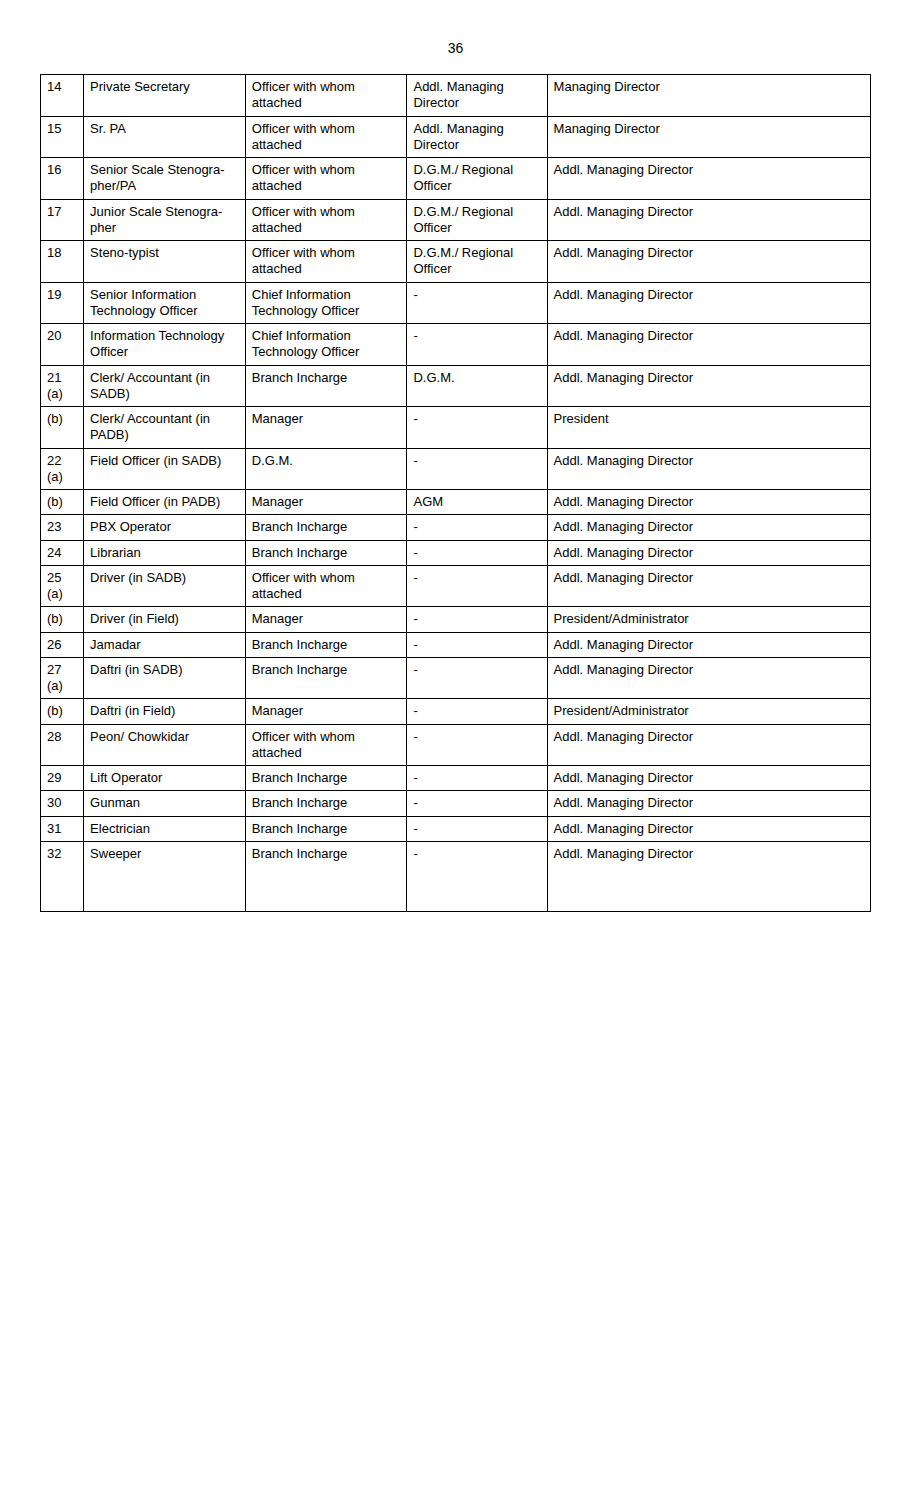36
| 14 | Private Secretary | Officer with whom attached | Addl. Managing Director | Managing Director |
| 15 | Sr. PA | Officer with whom attached | Addl. Managing Director | Managing Director |
| 16 | Senior Scale Stenogra-pher/PA | Officer with whom attached | D.G.M./ Regional Officer | Addl. Managing Director |
| 17 | Junior Scale Stenogra-pher | Officer with whom attached | D.G.M./ Regional Officer | Addl. Managing Director |
| 18 | Steno-typist | Officer with whom attached | D.G.M./ Regional Officer | Addl. Managing Director |
| 19 | Senior Information Technology Officer | Chief Information Technology Officer | - | Addl. Managing Director |
| 20 | Information Technology Officer | Chief Information Technology Officer | - | Addl. Managing Director |
| 21 (a) | Clerk/ Accountant (in SADB) | Branch Incharge | D.G.M. | Addl. Managing Director |
| (b) | Clerk/ Accountant (in PADB) | Manager | - | President |
| 22 (a) | Field Officer (in SADB) | D.G.M. | - | Addl. Managing Director |
| (b) | Field Officer (in PADB) | Manager | AGM | Addl. Managing Director |
| 23 | PBX Operator | Branch Incharge | - | Addl. Managing Director |
| 24 | Librarian | Branch Incharge | - | Addl. Managing Director |
| 25 (a) | Driver (in SADB) | Officer with whom attached | - | Addl. Managing Director |
| (b) | Driver (in Field) | Manager | - | President/Administrator |
| 26 | Jamadar | Branch Incharge | - | Addl. Managing Director |
| 27 (a) | Daftri (in SADB) | Branch Incharge | - | Addl. Managing Director |
| (b) | Daftri (in Field) | Manager | - | President/Administrator |
| 28 | Peon/ Chowkidar | Officer with whom attached | - | Addl. Managing Director |
| 29 | Lift Operator | Branch Incharge | - | Addl. Managing Director |
| 30 | Gunman | Branch Incharge | - | Addl. Managing Director |
| 31 | Electrician | Branch Incharge | - | Addl. Managing Director |
| 32 | Sweeper | Branch Incharge | - | Addl. Managing Director |